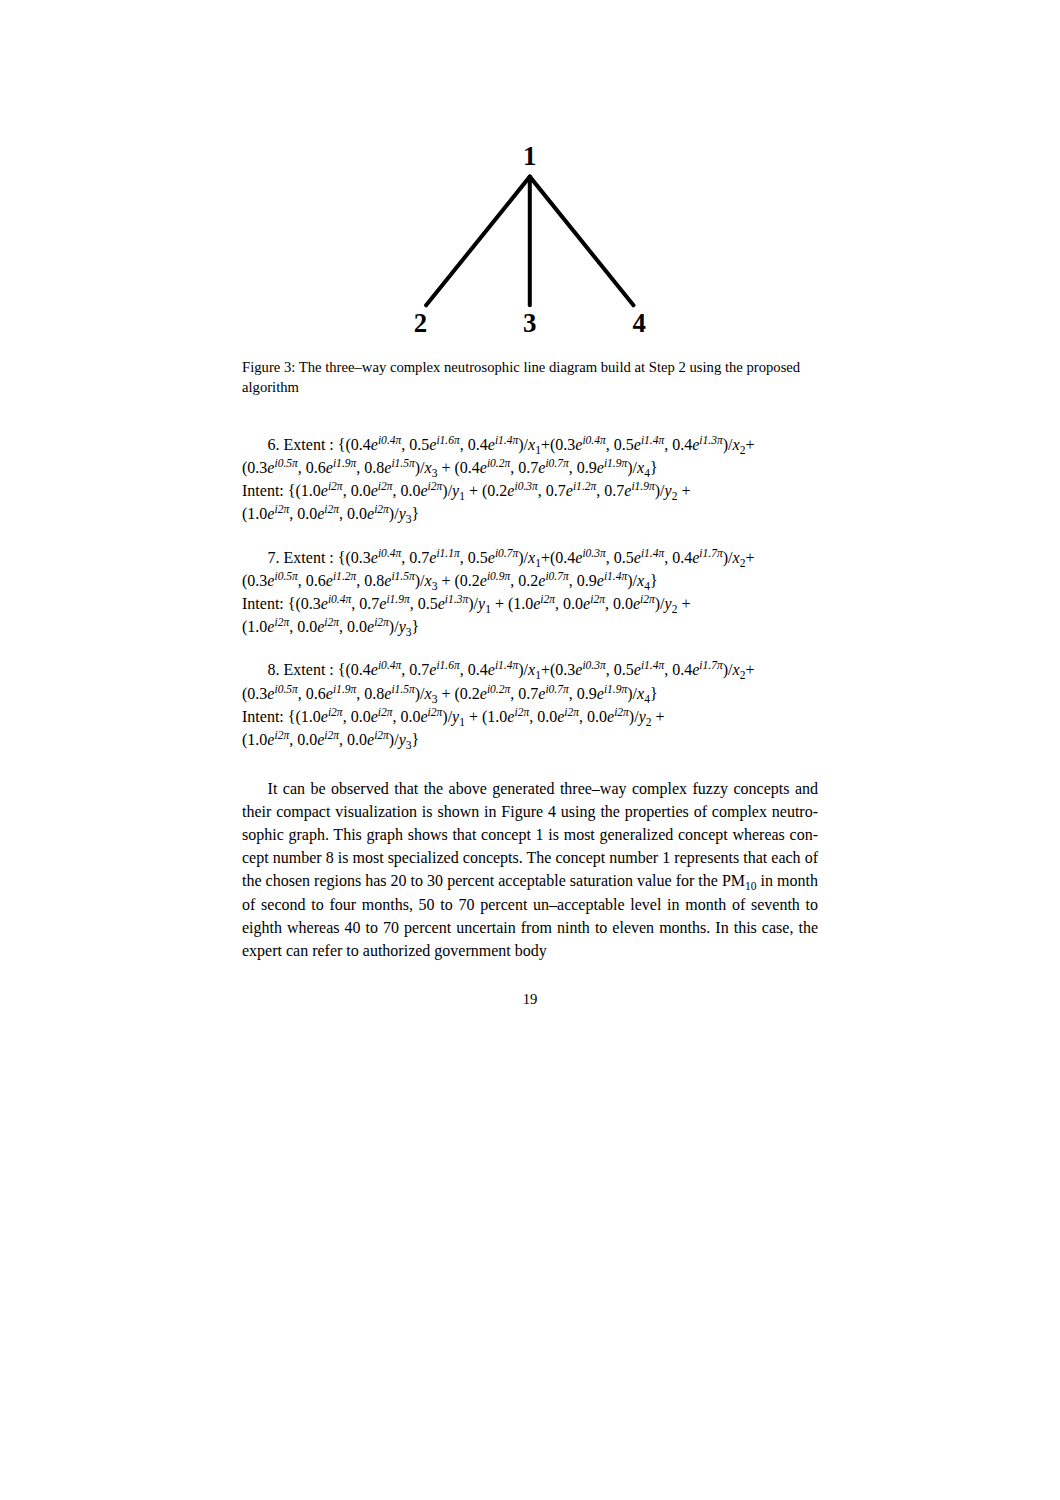1 2 3 4
Figure 3: The three–way complex neutrosophic line diagram build at Step 2 using the proposed algorithm
6. Extent : {(0.4ei0.4π, 0.5ei1.6π, 0.4ei1.4π)/x1+(0.3ei0.4π, 0.5ei1.4π, 0.4ei1.3π)/x2+ (0.3ei0.5π, 0.6ei1.9π, 0.8ei1.5π)/x3 + (0.4ei0.2π, 0.7ei0.7π, 0.9ei1.9π)/x4} Intent: {(1.0ei2π, 0.0ei2π, 0.0ei2π)/y1 + (0.2ei0.3π, 0.7ei1.2π, 0.7ei1.9π)/y2 + (1.0ei2π, 0.0ei2π, 0.0ei2π)/y3}
7. Extent : {(0.3ei0.4π, 0.7ei1.1π, 0.5ei0.7π)/x1+(0.4ei0.3π, 0.5ei1.4π, 0.4ei1.7π)/x2+ (0.3ei0.5π, 0.6ei1.2π, 0.8ei1.5π)/x3 + (0.2ei0.9π, 0.2ei0.7π, 0.9ei1.4π)/x4} Intent: {(0.3ei0.4π, 0.7ei1.9π, 0.5ei1.3π)/y1 + (1.0ei2π, 0.0ei2π, 0.0ei2π)/y2 + (1.0ei2π, 0.0ei2π, 0.0ei2π)/y3}
8. Extent : {(0.4ei0.4π, 0.7ei1.6π, 0.4ei1.4π)/x1+(0.3ei0.3π, 0.5ei1.4π, 0.4ei1.7π)/x2+ (0.3ei0.5π, 0.6ei1.9π, 0.8ei1.5π)/x3 + (0.2ei0.2π, 0.7ei0.7π, 0.9ei1.9π)/x4} Intent: {(1.0ei2π, 0.0ei2π, 0.0ei2π)/y1 + (1.0ei2π, 0.0ei2π, 0.0ei2π)/y2 + (1.0ei2π, 0.0ei2π, 0.0ei2π)/y3}
It can be observed that the above generated three–way complex fuzzy concepts and their compact visualization is shown in Figure 4 using the properties of complex neutrosophic graph. This graph shows that concept 1 is most generalized concept whereas concept number 8 is most specialized concepts. The concept number 1 represents that each of the chosen regions has 20 to 30 percent acceptable saturation value for the PM10 in month of second to four months, 50 to 70 percent un–acceptable level in month of seventh to eighth whereas 40 to 70 percent uncertain from ninth to eleven months. In this case, the expert can refer to authorized government body
19